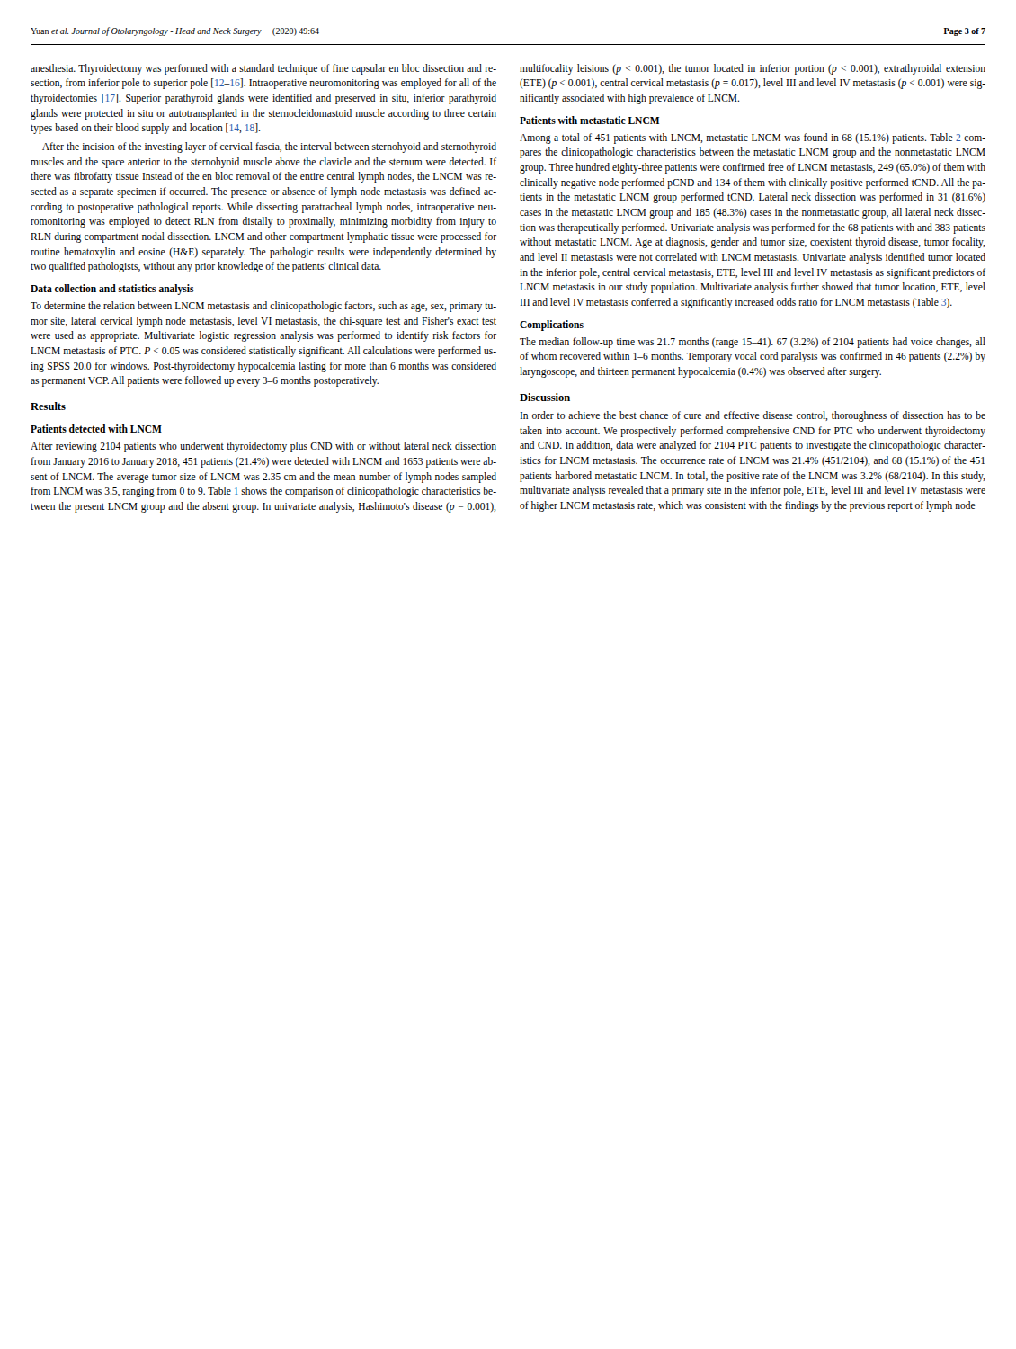Yuan et al. Journal of Otolaryngology - Head and Neck Surgery (2020) 49:64
Page 3 of 7
anesthesia. Thyroidectomy was performed with a standard technique of fine capsular en bloc dissection and resection, from inferior pole to superior pole [12–16]. Intraoperative neuromonitoring was employed for all of the thyroidectomies [17]. Superior parathyroid glands were identified and preserved in situ, inferior parathyroid glands were protected in situ or autotransplanted in the sternocleidomastoid muscle according to three certain types based on their blood supply and location [14, 18].
After the incision of the investing layer of cervical fascia, the interval between sternohyoid and sternothyroid muscles and the space anterior to the sternohyoid muscle above the clavicle and the sternum were detected. If there was fibrofatty tissue Instead of the en bloc removal of the entire central lymph nodes, the LNCM was resected as a separate specimen if occurred. The presence or absence of lymph node metastasis was defined according to postoperative pathological reports. While dissecting paratracheal lymph nodes, intraoperative neuromonitoring was employed to detect RLN from distally to proximally, minimizing morbidity from injury to RLN during compartment nodal dissection. LNCM and other compartment lymphatic tissue were processed for routine hematoxylin and eosine (H&E) separately. The pathologic results were independently determined by two qualified pathologists, without any prior knowledge of the patients' clinical data.
Data collection and statistics analysis
To determine the relation between LNCM metastasis and clinicopathologic factors, such as age, sex, primary tumor site, lateral cervical lymph node metastasis, level VI metastasis, the chi-square test and Fisher's exact test were used as appropriate. Multivariate logistic regression analysis was performed to identify risk factors for LNCM metastasis of PTC. P < 0.05 was considered statistically significant. All calculations were performed using SPSS 20.0 for windows. Post-thyroidectomy hypocalcemia lasting for more than 6 months was considered as permanent VCP. All patients were followed up every 3–6 months postoperatively.
Results
Patients detected with LNCM
After reviewing 2104 patients who underwent thyroidectomy plus CND with or without lateral neck dissection from January 2016 to January 2018, 451 patients (21.4%) were detected with LNCM and 1653 patients were absent of LNCM. The average tumor size of LNCM was 2.35 cm and the mean number of lymph nodes sampled from LNCM was 3.5, ranging from 0 to 9. Table 1 shows the comparison of clinicopathologic characteristics between the present LNCM group and the absent group. In univariate analysis, Hashimoto's disease (p = 0.001), multifocality leisions (p < 0.001), the tumor located in inferior portion (p < 0.001), extrathyroidal extension (ETE) (p < 0.001), central cervical metastasis (p = 0.017), level III and level IV metastasis (p < 0.001) were significantly associated with high prevalence of LNCM.
Patients with metastatic LNCM
Among a total of 451 patients with LNCM, metastatic LNCM was found in 68 (15.1%) patients. Table 2 compares the clinicopathologic characteristics between the metastatic LNCM group and the nonmetastatic LNCM group. Three hundred eighty-three patients were confirmed free of LNCM metastasis, 249 (65.0%) of them with clinically negative node performed pCND and 134 of them with clinically positive performed tCND. All the patients in the metastatic LNCM group performed tCND. Lateral neck dissection was performed in 31 (81.6%) cases in the metastatic LNCM group and 185 (48.3%) cases in the nonmetastatic group, all lateral neck dissection was therapeutically performed. Univariate analysis was performed for the 68 patients with and 383 patients without metastatic LNCM. Age at diagnosis, gender and tumor size, coexistent thyroid disease, tumor focality, and level II metastasis were not correlated with LNCM metastasis. Univariate analysis identified tumor located in the inferior pole, central cervical metastasis, ETE, level III and level IV metastasis as significant predictors of LNCM metastasis in our study population. Multivariate analysis further showed that tumor location, ETE, level III and level IV metastasis conferred a significantly increased odds ratio for LNCM metastasis (Table 3).
Complications
The median follow-up time was 21.7 months (range 15–41). 67 (3.2%) of 2104 patients had voice changes, all of whom recovered within 1–6 months. Temporary vocal cord paralysis was confirmed in 46 patients (2.2%) by laryngoscope, and thirteen permanent hypocalcemia (0.4%) was observed after surgery.
Discussion
In order to achieve the best chance of cure and effective disease control, thoroughness of dissection has to be taken into account. We prospectively performed comprehensive CND for PTC who underwent thyroidectomy and CND. In addition, data were analyzed for 2104 PTC patients to investigate the clinicopathologic characteristics for LNCM metastasis. The occurrence rate of LNCM was 21.4% (451/2104), and 68 (15.1%) of the 451 patients harbored metastatic LNCM. In total, the positive rate of the LNCM was 3.2% (68/2104). In this study, multivariate analysis revealed that a primary site in the inferior pole, ETE, level III and level IV metastasis were of higher LNCM metastasis rate, which was consistent with the findings by the previous report of lymph node